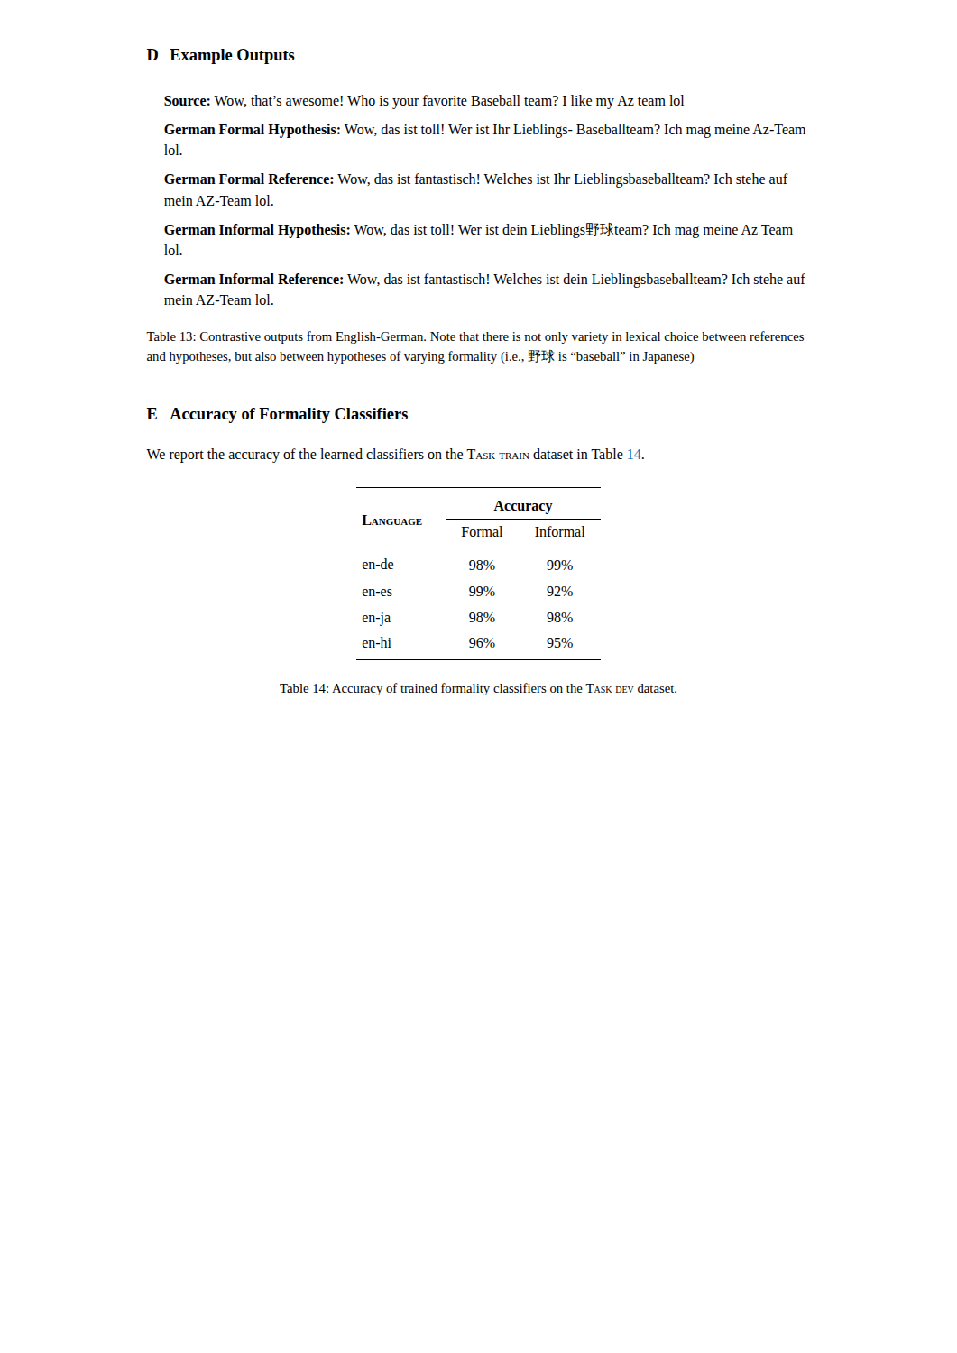DExample Outputs
Source: Wow, that’s awesome! Who is your favorite Baseball team? I like my Az team lol
German Formal Hypothesis: Wow, das ist toll! Wer ist Ihr Lieblings- Baseballteam? Ich mag meine Az-Team lol.
German Formal Reference: Wow, das ist fantastisch! Welches ist Ihr Lieblingsbaseballteam? Ich stehe auf mein AZ-Team lol.
German Informal Hypothesis: Wow, das ist toll! Wer ist dein Lieblings野球team? Ich mag meine Az Team lol.
German Informal Reference: Wow, das ist fantastisch! Welches ist dein Lieblingsbaseballteam? Ich stehe auf mein AZ-Team lol.
Table 13: Contrastive outputs from English-German. Note that there is not only variety in lexical choice between references and hypotheses, but also between hypotheses of varying formality (i.e., 野球 is “baseball” in Japanese)
EAccuracy of Formality Classifiers
We report the accuracy of the learned classifiers on the Task train dataset in Table 14.
| Language | Accuracy |
| --- | --- |
| Formal | Informal |
| en-de | 98% | 99% |
| en-es | 99% | 92% |
| en-ja | 98% | 98% |
| en-hi | 96% | 95% |
Table 14: Accuracy of trained formality classifiers on the Task dev dataset.